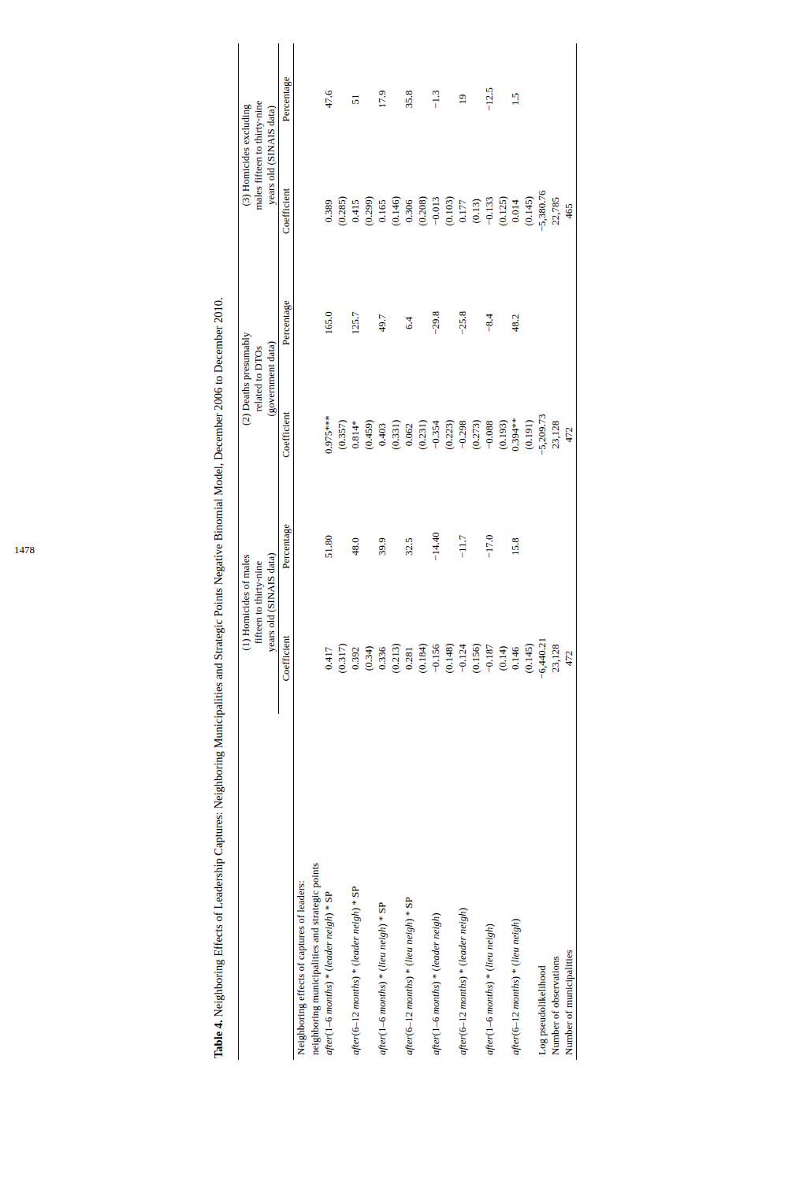1478
Table 4. Neighboring Effects of Leadership Captures: Neighboring Municipalities and Strategic Points Negative Binomial Model, December 2006 to December 2010.
| | (1) Homicides of males fifteen to thirty-nine years old (SINAIS data) | (2) Deaths presumably related to DTOs (government data) | (3) Homicides excluding males fifteen to thirty-nine years old (SINAIS data) |
| --- | --- | --- | --- |
| | Coefficient | Percentage | Coefficient | Percentage | Coefficient | Percentage |
| Neighboring effects of captures of leaders: | | | | | | |
| neighboring municipalities and strategic points | | | | | | |
| after (1–6 months ) * ( leader neigh ) * SP | 0.417 | 51.80 | 0.975*** | 165.0 | 0.389 | 47.6 |
| | (0.317) | | (0.357) | | (0.285) | |
| after (6–12 months ) * ( leader neigh ) * SP | 0.392 | 48.0 | 0.814* | 125.7 | 0.415 | 51 |
| | (0.34) | | (0.459) | | (0.299) | |
| after (1–6 months ) * ( lieu neigh ) * SP | 0.336 | 39.9 | 0.403 | 49.7 | 0.165 | 17.9 |
| | (0.213) | | (0.331) | | (0.146) | |
| after (6–12 months ) * ( lieu neigh ) * SP | 0.281 | 32.5 | 0.062 | 6.4 | 0.306 | 35.8 |
| | (0.184) | | (0.231) | | (0.208) | |
| after (1–6 months ) * ( leader neigh ) | −0.156 | −14.40 | −0.354 | −29.8 | −0.013 | −1.3 |
| | (0.148) | | (0.223) | | (0.103) | |
| after (6–12 months ) * ( leader neigh ) | −0.124 | −11.7 | −0.298 | −25.8 | 0.177 | 19 |
| | (0.156) | | (0.273) | | (0.13) | |
| after (1–6 months ) * ( lieu neigh ) | −0.187 | −17.0 | −0.088 | −8.4 | −0.133 | −12.5 |
| | (0.14) | | (0.193) | | (0.125) | |
| after (6–12 months ) * ( lieu neigh ) | 0.146 | 15.8 | 0.394** | 48.2 | 0.014 | 1.5 |
| | (0.145) | | (0.191) | | (0.145) | |
| Log pseudolikelihood | −6,440.21 | | −5,209.73 | | −5,380.76 | |
| Number of observations | 23,128 | | 23,128 | | 22,785 | |
| Number of municipalities | 472 | | 472 | | 465 | |